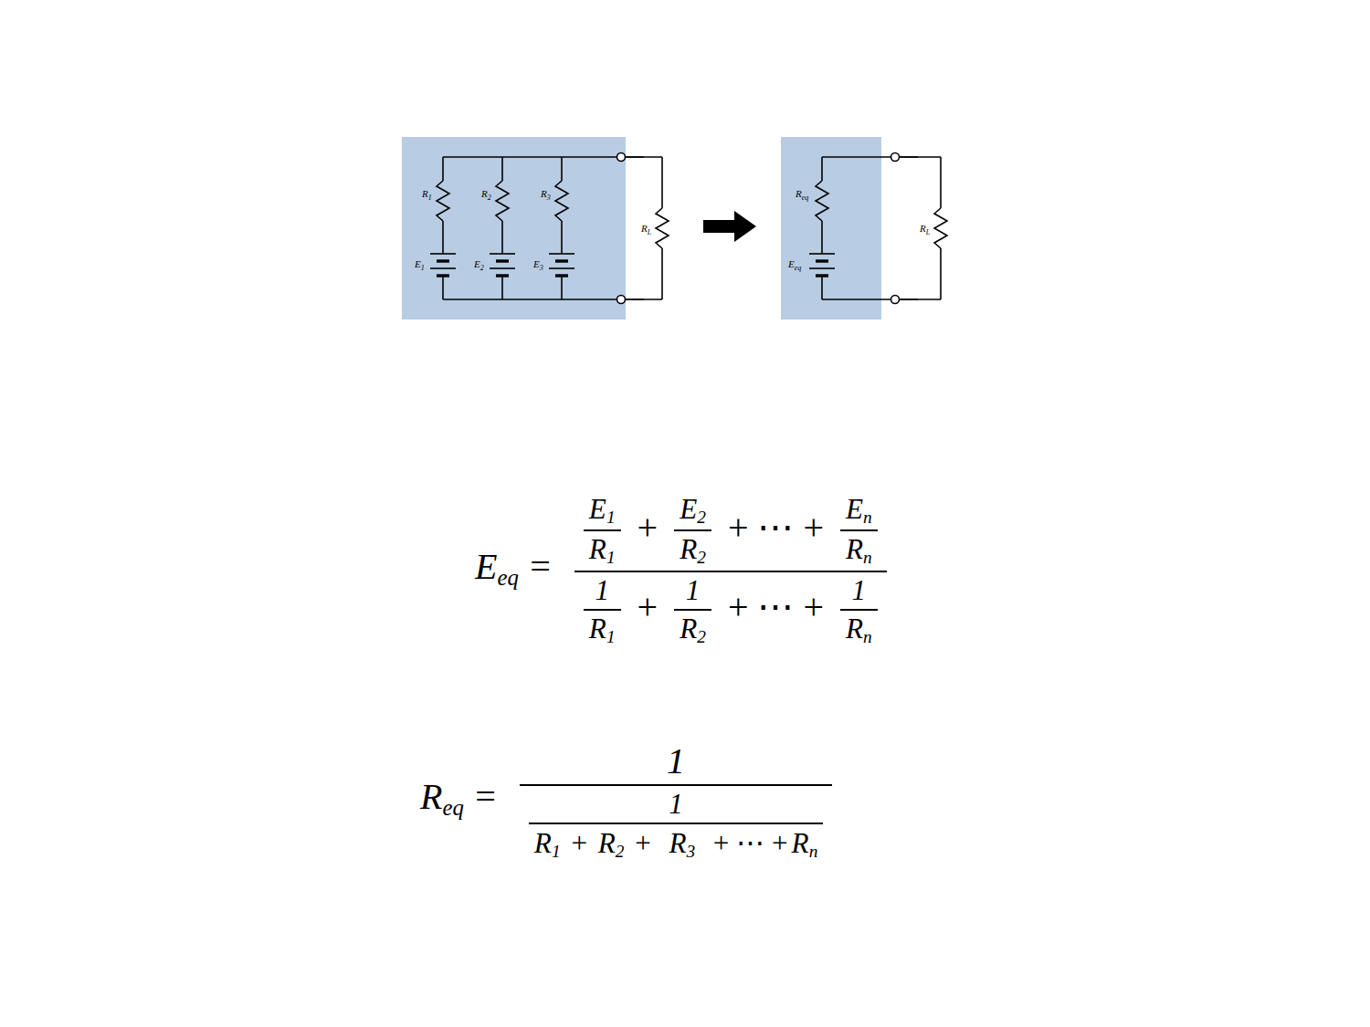R1 R2 R3 E1 E2 E3 RL Req Eeq RL
Eeq = E1 R1 + E2 R2 + ⋯ + En Rn 1 R1 + 1 R2 + ⋯ + 1 Rn
Req = 1 1 R1 + R2 + R3 + ⋯ +Rn